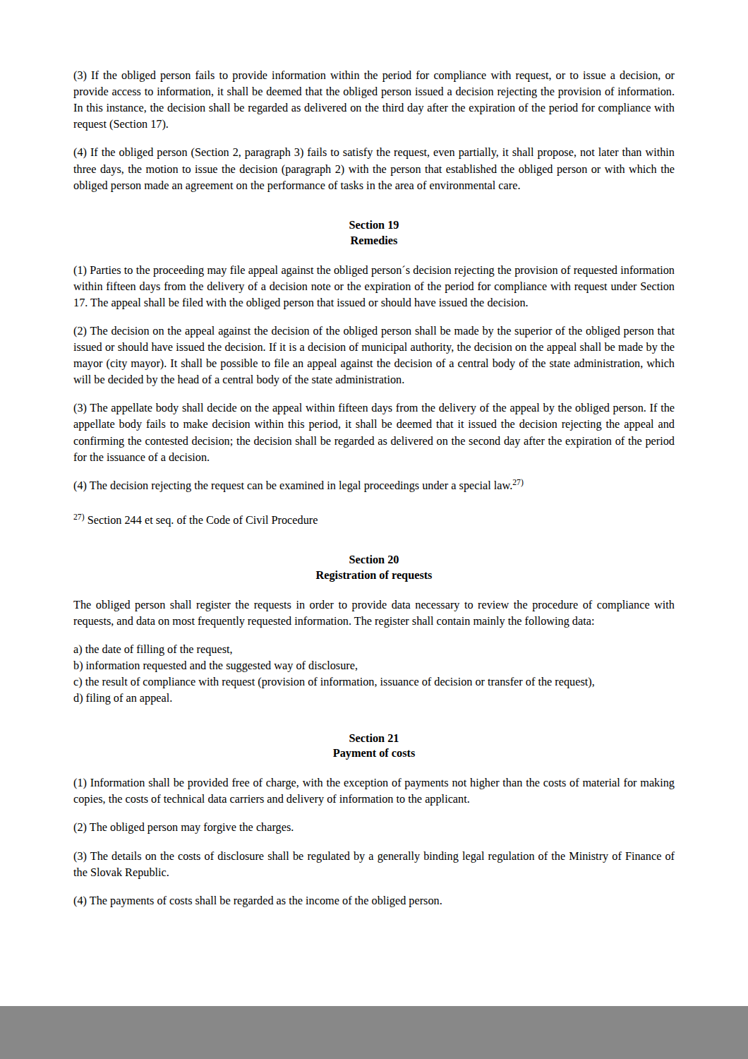(3) If the obliged person fails to provide information within the period for compliance with request, or to issue a decision, or provide access to information, it shall be deemed that the obliged person issued a decision rejecting the provision of information. In this instance, the decision shall be regarded as delivered on the third day after the expiration of the period for compliance with request (Section 17).
(4) If the obliged person (Section 2, paragraph 3) fails to satisfy the request, even partially, it shall propose, not later than within three days, the motion to issue the decision (paragraph 2) with the person that established the obliged person or with which the obliged person made an agreement on the performance of tasks in the area of environmental care.
Section 19 Remedies
(1) Parties to the proceeding may file appeal against the obliged person´s decision rejecting the provision of requested information within fifteen days from the delivery of a decision note or the expiration of the period for compliance with request under Section 17. The appeal shall be filed with the obliged person that issued or should have issued the decision.
(2) The decision on the appeal against the decision of the obliged person shall be made by the superior of the obliged person that issued or should have issued the decision. If it is a decision of municipal authority, the decision on the appeal shall be made by the mayor (city mayor). It shall be possible to file an appeal against the decision of a central body of the state administration, which will be decided by the head of a central body of the state administration.
(3) The appellate body shall decide on the appeal within fifteen days from the delivery of the appeal by the obliged person. If the appellate body fails to make decision within this period, it shall be deemed that it issued the decision rejecting the appeal and confirming the contested decision; the decision shall be regarded as delivered on the second day after the expiration of the period for the issuance of a decision.
(4) The decision rejecting the request can be examined in legal proceedings under a special law.27)
27) Section 244 et seq. of the Code of Civil Procedure
Section 20 Registration of requests
The obliged person shall register the requests in order to provide data necessary to review the procedure of compliance with requests, and data on most frequently requested information. The register shall contain mainly the following data:
a) the date of filling of the request,
b) information requested and the suggested way of disclosure,
c) the result of compliance with request (provision of information, issuance of decision or transfer of the request),
d) filing of an appeal.
Section 21 Payment of costs
(1) Information shall be provided free of charge, with the exception of payments not higher than the costs of material for making copies, the costs of technical data carriers and delivery of information to the applicant.
(2) The obliged person may forgive the charges.
(3) The details on the costs of disclosure shall be regulated by a generally binding legal regulation of the Ministry of Finance of the Slovak Republic.
(4) The payments of costs shall be regarded as the income of the obliged person.